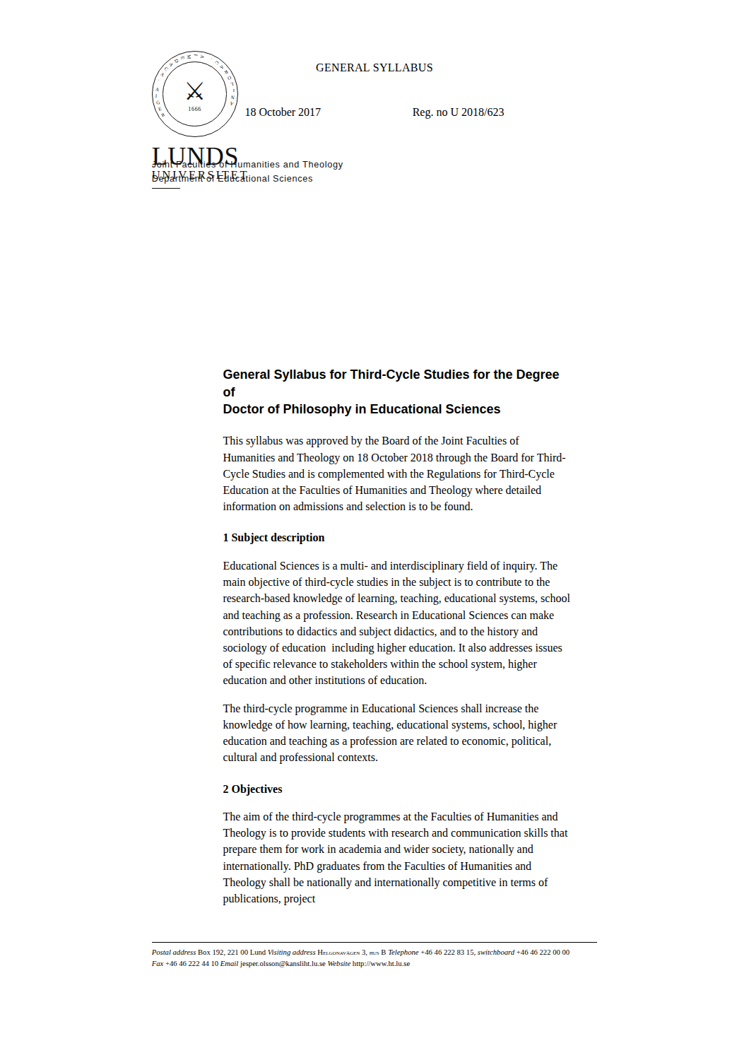R E G I A · A C A D E M I A · C A R O L I N A
⚔
1666
LUNDS
UNIVERSITET
GENERAL SYLLABUS
18 October 2017 Reg. no U 2018/623
Joint Faculties of Humanities and Theology
Department of Educational Sciences
General Syllabus for Third-Cycle Studies for the Degree of
Doctor of Philosophy in Educational Sciences
This syllabus was approved by the Board of the Joint Faculties of Humanities and Theology on 18 October 2018 through the Board for Third-Cycle Studies and is complemented with the Regulations for Third-Cycle Education at the Faculties of Humanities and Theology where detailed information on admissions and selection is to be found.
1 Subject description
Educational Sciences is a multi- and interdisciplinary field of inquiry. The main objective of third-cycle studies in the subject is to contribute to the research-based knowledge of learning, teaching, educational systems, school and teaching as a profession. Research in Educational Sciences can make contributions to didactics and subject didactics, and to the history and sociology of education including higher education. It also addresses issues of specific relevance to stakeholders within the school system, higher education and other institutions of education.
The third-cycle programme in Educational Sciences shall increase the knowledge of how learning, teaching, educational systems, school, higher education and teaching as a profession are related to economic, political, cultural and professional contexts.
2 Objectives
The aim of the third-cycle programmes at the Faculties of Humanities and Theology is to provide students with research and communication skills that prepare them for work in academia and wider society, nationally and internationally. PhD graduates from the Faculties of Humanities and Theology shall be nationally and internationally competitive in terms of publications, project
Postal address Box 192, 221 00 Lund Visiting address Helgonavägen 3, hus B Telephone +46 46 222 83 15, switchboard +46 46 222 00 00
Fax +46 46 222 44 10 Email jesper.olsson@kansliht.lu.se Website http://www.ht.lu.se